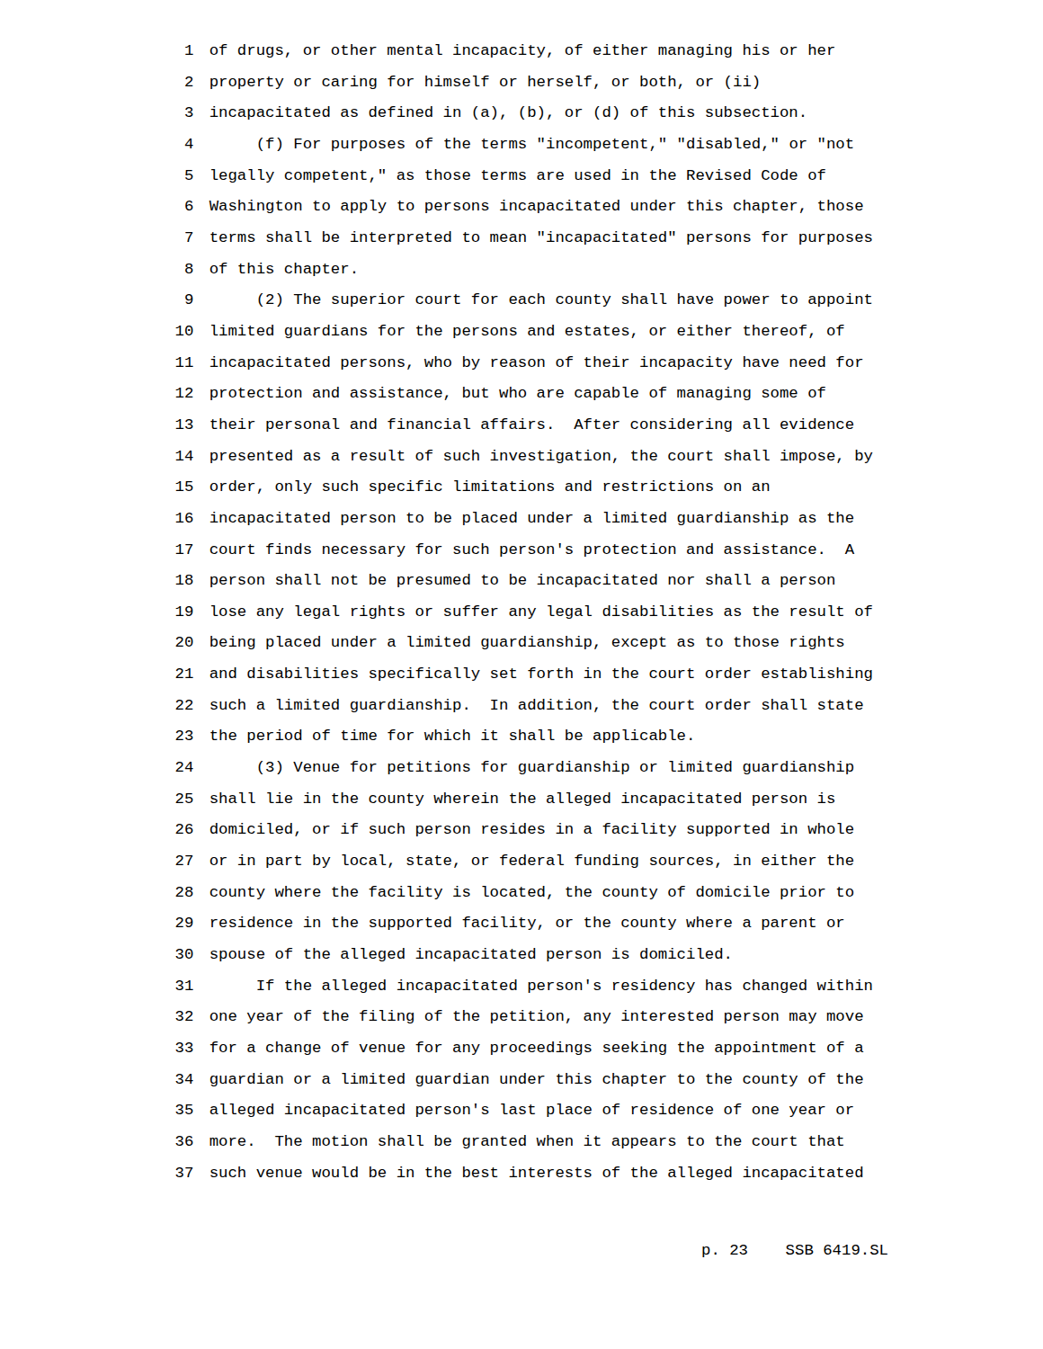of drugs, or other mental incapacity, of either managing his or her
property or caring for himself or herself, or both, or (ii)
incapacitated as defined in (a), (b), or (d) of this subsection.
(f) For purposes of the terms "incompetent," "disabled," or "not
legally competent," as those terms are used in the Revised Code of
Washington to apply to persons incapacitated under this chapter, those
terms shall be interpreted to mean "incapacitated" persons for purposes
of this chapter.
(2) The superior court for each county shall have power to appoint
limited guardians for the persons and estates, or either thereof, of
incapacitated persons, who by reason of their incapacity have need for
protection and assistance, but who are capable of managing some of
their personal and financial affairs. After considering all evidence
presented as a result of such investigation, the court shall impose, by
order, only such specific limitations and restrictions on an
incapacitated person to be placed under a limited guardianship as the
court finds necessary for such person's protection and assistance. A
person shall not be presumed to be incapacitated nor shall a person
lose any legal rights or suffer any legal disabilities as the result of
being placed under a limited guardianship, except as to those rights
and disabilities specifically set forth in the court order establishing
such a limited guardianship. In addition, the court order shall state
the period of time for which it shall be applicable.
(3) Venue for petitions for guardianship or limited guardianship
shall lie in the county wherein the alleged incapacitated person is
domiciled, or if such person resides in a facility supported in whole
or in part by local, state, or federal funding sources, in either the
county where the facility is located, the county of domicile prior to
residence in the supported facility, or the county where a parent or
spouse of the alleged incapacitated person is domiciled.
If the alleged incapacitated person's residency has changed within
one year of the filing of the petition, any interested person may move
for a change of venue for any proceedings seeking the appointment of a
guardian or a limited guardian under this chapter to the county of the
alleged incapacitated person's last place of residence of one year or
more. The motion shall be granted when it appears to the court that
such venue would be in the best interests of the alleged incapacitated
p. 23 SSB 6419.SL